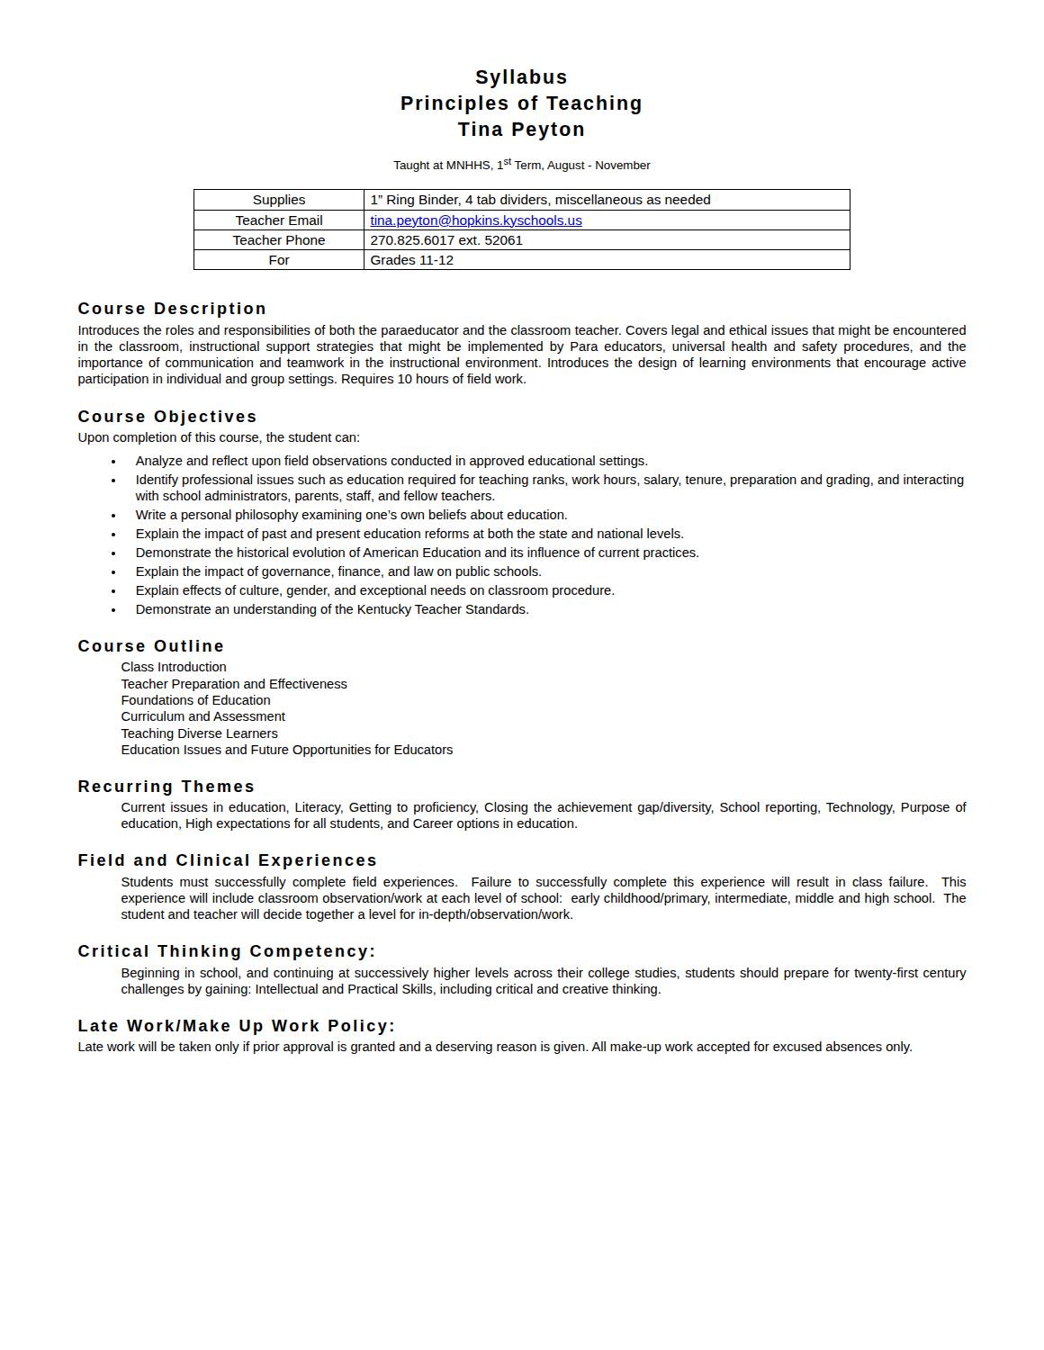Syllabus
Principles of Teaching
Tina Peyton
Taught at MNHHS, 1st Term, August - November
| Supplies | 1” Ring Binder, 4 tab dividers, miscellaneous as needed |
| Teacher Email | tina.peyton@hopkins.kyschools.us |
| Teacher Phone | 270.825.6017 ext. 52061 |
| For | Grades 11-12 |
Course Description
Introduces the roles and responsibilities of both the paraeducator and the classroom teacher. Covers legal and ethical issues that might be encountered in the classroom, instructional support strategies that might be implemented by Para educators, universal health and safety procedures, and the importance of communication and teamwork in the instructional environment. Introduces the design of learning environments that encourage active participation in individual and group settings. Requires 10 hours of field work.
Course Objectives
Upon completion of this course, the student can:
Analyze and reflect upon field observations conducted in approved educational settings.
Identify professional issues such as education required for teaching ranks, work hours, salary, tenure, preparation and grading, and interacting with school administrators, parents, staff, and fellow teachers.
Write a personal philosophy examining one’s own beliefs about education.
Explain the impact of past and present education reforms at both the state and national levels.
Demonstrate the historical evolution of American Education and its influence of current practices.
Explain the impact of governance, finance, and law on public schools.
Explain effects of culture, gender, and exceptional needs on classroom procedure.
Demonstrate an understanding of the Kentucky Teacher Standards.
Course Outline
Class Introduction
Teacher Preparation and Effectiveness
Foundations of Education
Curriculum and Assessment
Teaching Diverse Learners
Education Issues and Future Opportunities for Educators
Recurring Themes
Current issues in education, Literacy, Getting to proficiency, Closing the achievement gap/diversity, School reporting, Technology, Purpose of education, High expectations for all students, and Career options in education.
Field and Clinical Experiences
Students must successfully complete field experiences. Failure to successfully complete this experience will result in class failure. This experience will include classroom observation/work at each level of school: early childhood/primary, intermediate, middle and high school. The student and teacher will decide together a level for in-depth/observation/work.
Critical Thinking Competency:
Beginning in school, and continuing at successively higher levels across their college studies, students should prepare for twenty-first century challenges by gaining: Intellectual and Practical Skills, including critical and creative thinking.
Late Work/Make Up Work Policy:
Late work will be taken only if prior approval is granted and a deserving reason is given. All make-up work accepted for excused absences only.